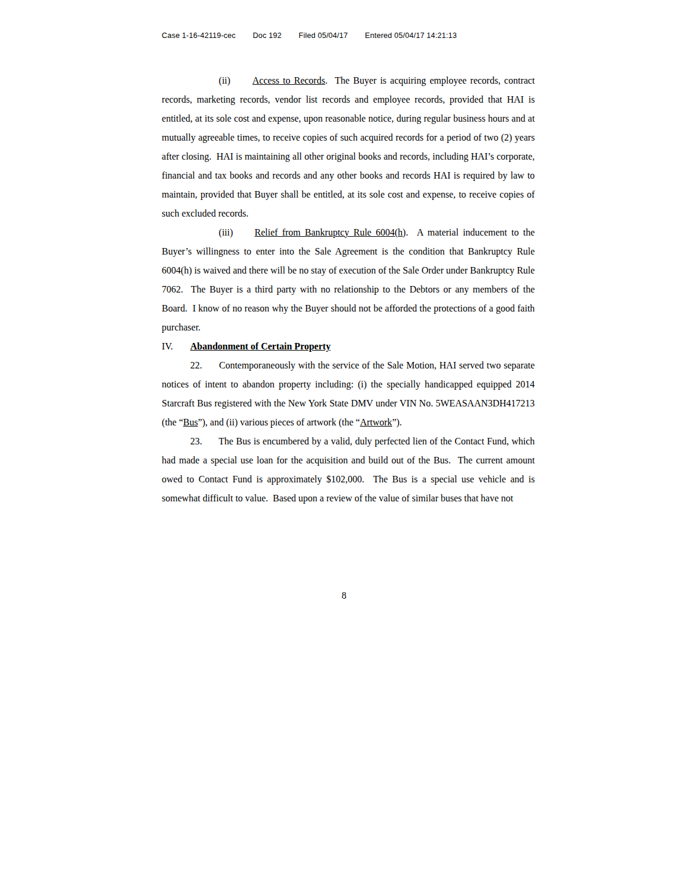Case 1-16-42119-cec Doc 192 Filed 05/04/17 Entered 05/04/17 14:21:13
(ii) Access to Records. The Buyer is acquiring employee records, contract records, marketing records, vendor list records and employee records, provided that HAI is entitled, at its sole cost and expense, upon reasonable notice, during regular business hours and at mutually agreeable times, to receive copies of such acquired records for a period of two (2) years after closing. HAI is maintaining all other original books and records, including HAI’s corporate, financial and tax books and records and any other books and records HAI is required by law to maintain, provided that Buyer shall be entitled, at its sole cost and expense, to receive copies of such excluded records.
(iii) Relief from Bankruptcy Rule 6004(h). A material inducement to the Buyer’s willingness to enter into the Sale Agreement is the condition that Bankruptcy Rule 6004(h) is waived and there will be no stay of execution of the Sale Order under Bankruptcy Rule 7062. The Buyer is a third party with no relationship to the Debtors or any members of the Board. I know of no reason why the Buyer should not be afforded the protections of a good faith purchaser.
IV. Abandonment of Certain Property
22. Contemporaneously with the service of the Sale Motion, HAI served two separate notices of intent to abandon property including: (i) the specially handicapped equipped 2014 Starcraft Bus registered with the New York State DMV under VIN No. 5WEASAAN3DH417213 (the “Bus”), and (ii) various pieces of artwork (the “Artwork”).
23. The Bus is encumbered by a valid, duly perfected lien of the Contact Fund, which had made a special use loan for the acquisition and build out of the Bus. The current amount owed to Contact Fund is approximately $102,000. The Bus is a special use vehicle and is somewhat difficult to value. Based upon a review of the value of similar buses that have not
8